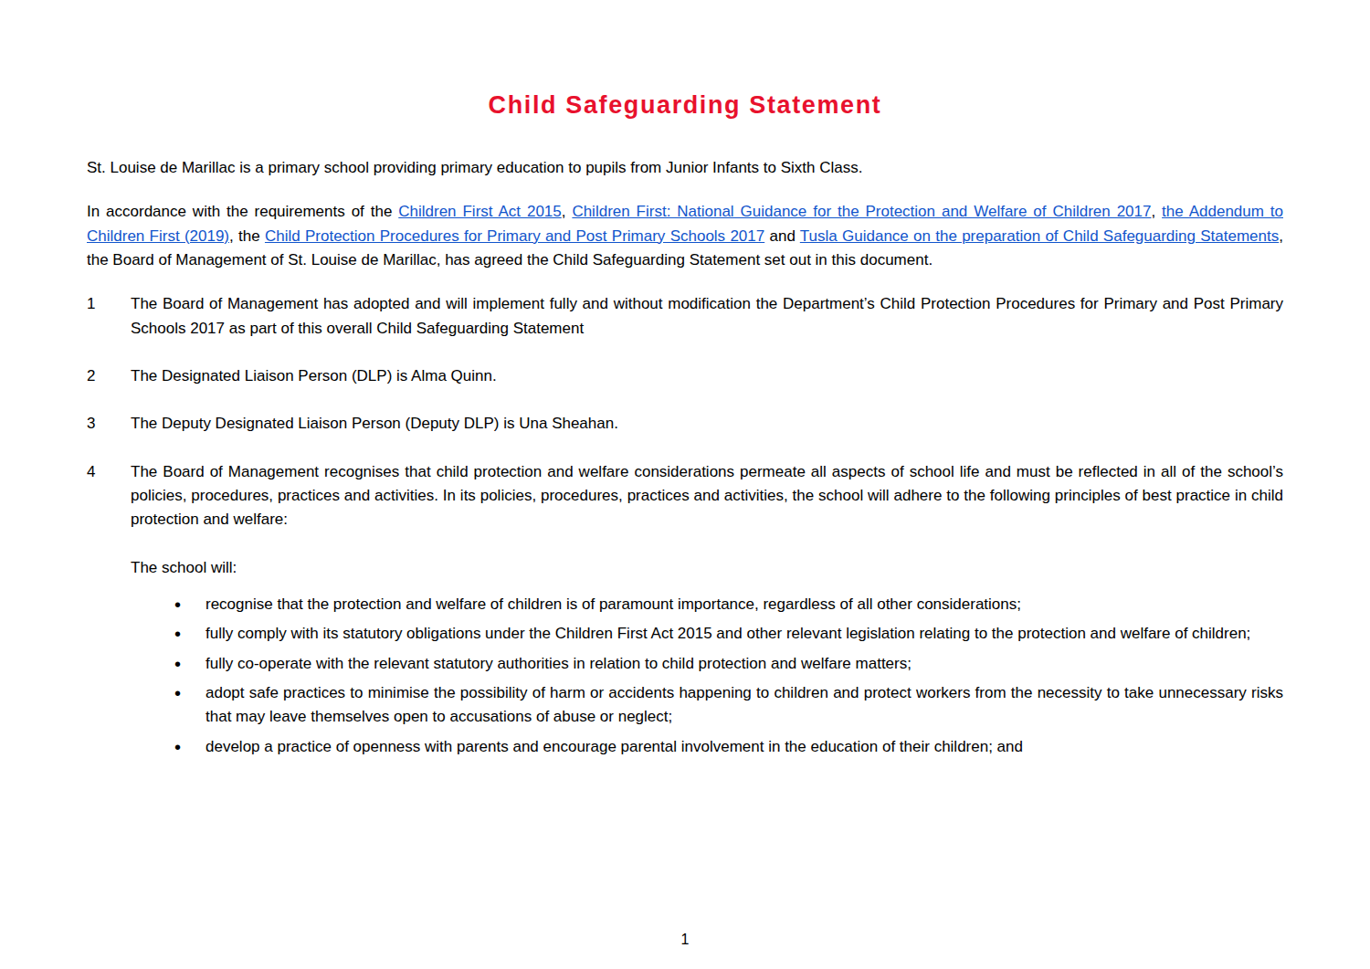Child Safeguarding Statement
St. Louise de Marillac is a primary school providing primary education to pupils from Junior Infants to Sixth Class.
In accordance with the requirements of the Children First Act 2015, Children First: National Guidance for the Protection and Welfare of Children 2017, the Addendum to Children First (2019), the Child Protection Procedures for Primary and Post Primary Schools 2017 and Tusla Guidance on the preparation of Child Safeguarding Statements, the Board of Management of St. Louise de Marillac, has agreed the Child Safeguarding Statement set out in this document.
The Board of Management has adopted and will implement fully and without modification the Department’s Child Protection Procedures for Primary and Post Primary Schools 2017 as part of this overall Child Safeguarding Statement
The Designated Liaison Person (DLP) is Alma Quinn.
The Deputy Designated Liaison Person (Deputy DLP) is Una Sheahan.
The Board of Management recognises that child protection and welfare considerations permeate all aspects of school life and must be reflected in all of the school’s policies, procedures, practices and activities. In its policies, procedures, practices and activities, the school will adhere to the following principles of best practice in child protection and welfare:
The school will:
recognise that the protection and welfare of children is of paramount importance, regardless of all other considerations;
fully comply with its statutory obligations under the Children First Act 2015 and other relevant legislation relating to the protection and welfare of children;
fully co-operate with the relevant statutory authorities in relation to child protection and welfare matters;
adopt safe practices to minimise the possibility of harm or accidents happening to children and protect workers from the necessity to take unnecessary risks that may leave themselves open to accusations of abuse or neglect;
develop a practice of openness with parents and encourage parental involvement in the education of their children; and
1